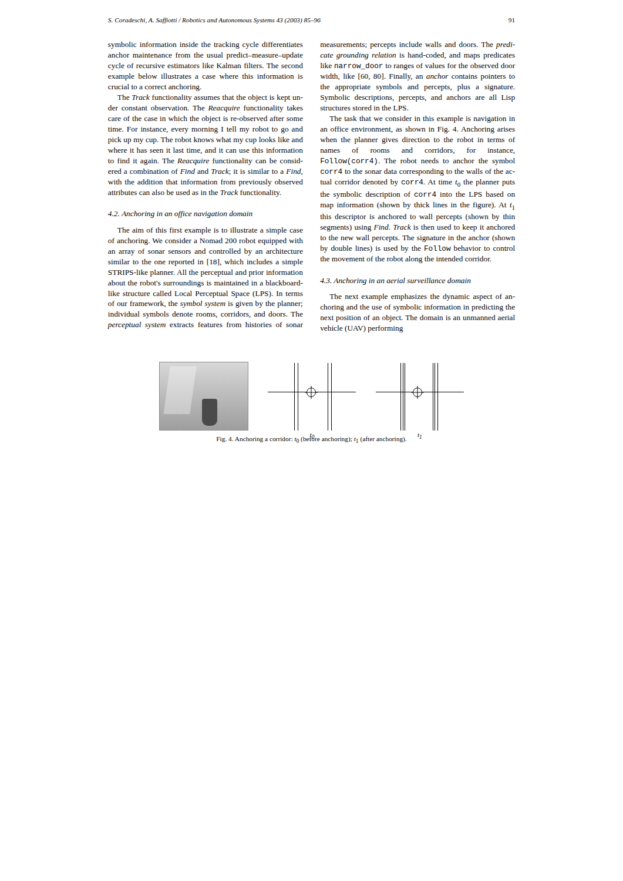S. Coradeschi, A. Saffiotti / Robotics and Autonomous Systems 43 (2003) 85–96 91
symbolic information inside the tracking cycle differentiates anchor maintenance from the usual predict–measure–update cycle of recursive estimators like Kalman filters. The second example below illustrates a case where this information is crucial to a correct anchoring.
The Track functionality assumes that the object is kept under constant observation. The Reacquire functionality takes care of the case in which the object is re-observed after some time. For instance, every morning I tell my robot to go and pick up my cup. The robot knows what my cup looks like and where it has seen it last time, and it can use this information to find it again. The Reacquire functionality can be considered a combination of Find and Track; it is similar to a Find, with the addition that information from previously observed attributes can also be used as in the Track functionality.
4.2. Anchoring in an office navigation domain
The aim of this first example is to illustrate a simple case of anchoring. We consider a Nomad 200 robot equipped with an array of sonar sensors and controlled by an architecture similar to the one reported in [18], which includes a simple STRIPS-like planner. All the perceptual and prior information about the robot's surroundings is maintained in a blackboard-like structure called Local Perceptual Space (LPS). In terms of our framework, the symbol system is given by the planner; individual symbols denote rooms, corridors, and doors. The perceptual system extracts features from histories of sonar measurements; percepts include walls and doors. The predicate grounding relation is hand-coded, and maps predicates like narrow_door to ranges of values for the observed door width, like [60, 80]. Finally, an anchor contains pointers to the appropriate symbols and percepts, plus a signature. Symbolic descriptions, percepts, and anchors are all Lisp structures stored in the LPS.
The task that we consider in this example is navigation in an office environment, as shown in Fig. 4. Anchoring arises when the planner gives direction to the robot in terms of names of rooms and corridors, for instance, Follow(corr4). The robot needs to anchor the symbol corr4 to the sonar data corresponding to the walls of the actual corridor denoted by corr4. At time t0 the planner puts the symbolic description of corr4 into the LPS based on map information (shown by thick lines in the figure). At t1 this descriptor is anchored to wall percepts (shown by thin segments) using Find. Track is then used to keep it anchored to the new wall percepts. The signature in the anchor (shown by double lines) is used by the Follow behavior to control the movement of the robot along the intended corridor.
4.3. Anchoring in an aerial surveillance domain
The next example emphasizes the dynamic aspect of anchoring and the use of symbolic information in predicting the next position of an object. The domain is an unmanned aerial vehicle (UAV) performing
t0
t1
Fig. 4. Anchoring a corridor: t0 (before anchoring); t1 (after anchoring).